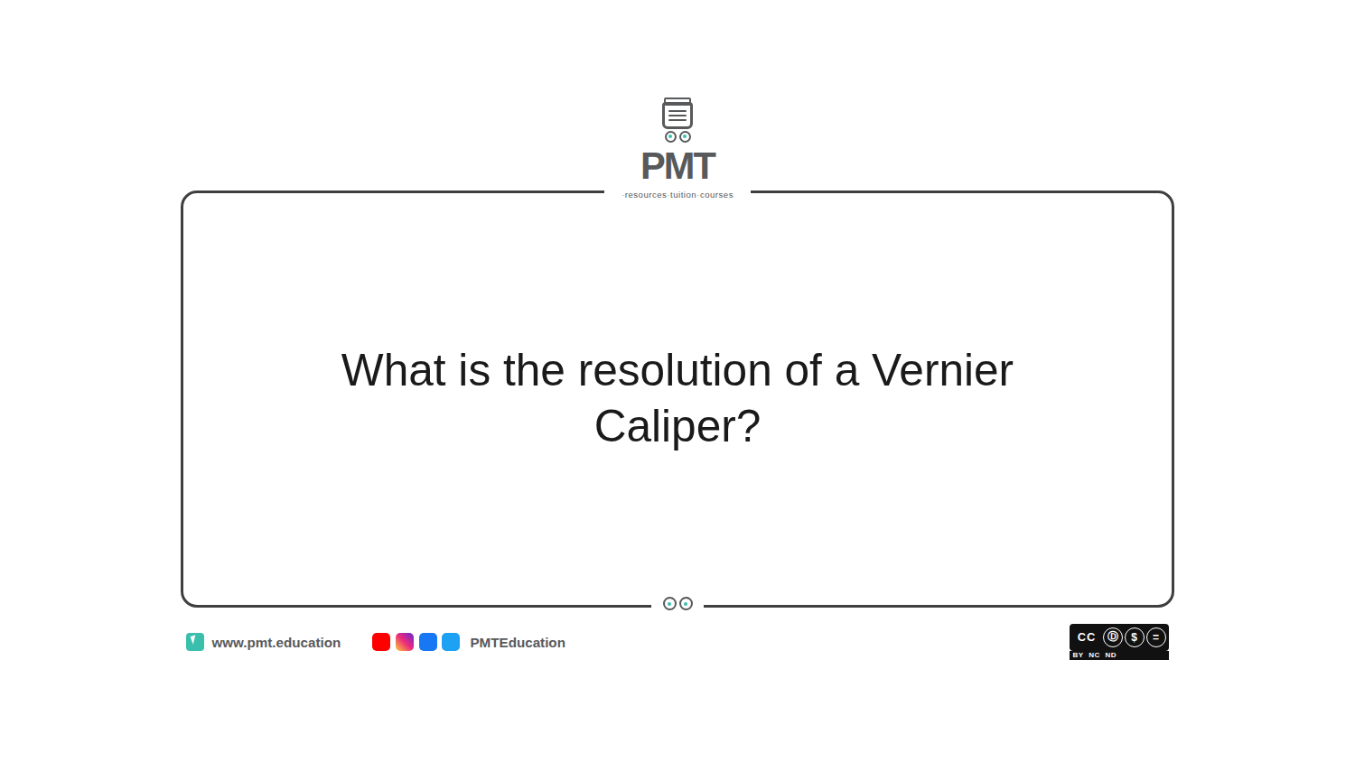PMT
·resources·tuition·courses
What is the resolution of a Vernier Caliper?
www.pmt.education
PMTEducation
CC Ⓓ $ =
BY NC ND